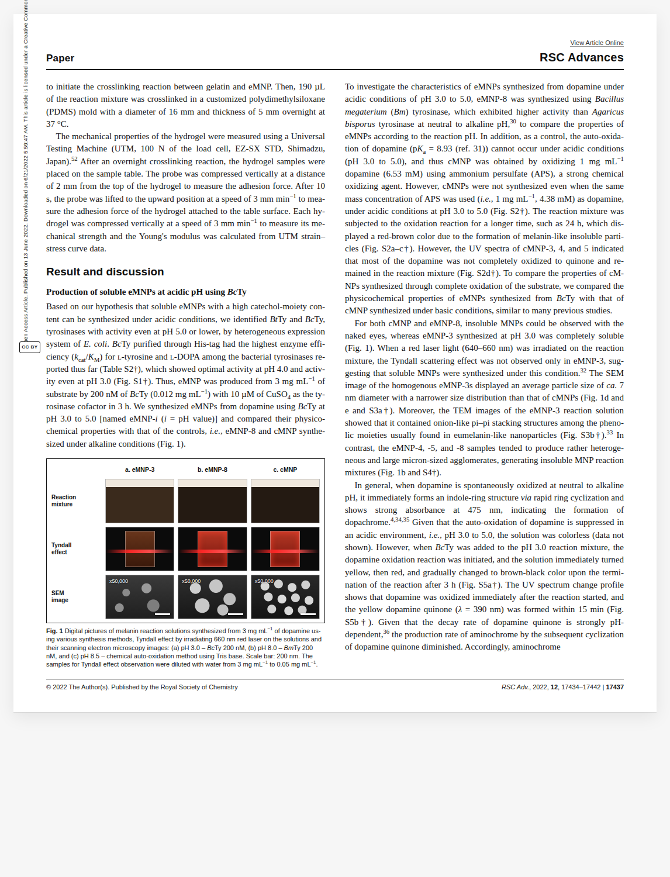View Article Online
Paper
RSC Advances
Open Access Article. Published on 13 June 2022. Downloaded on 6/21/2022 5:59:47 AM. This article is licensed under a Creative Commons Attribution 3.0 Unported Licence.
CC BY
to initiate the crosslinking reaction between gelatin and eMNP. Then, 190 µL of the reaction mixture was crosslinked in a customized polydimethylsiloxane (PDMS) mold with a diameter of 16 mm and thickness of 5 mm overnight at 37 °C.
The mechanical properties of the hydrogel were measured using a Universal Testing Machine (UTM, 100 N of the load cell, EZ-SX STD, Shimadzu, Japan).52 After an overnight crosslinking reaction, the hydrogel samples were placed on the sample table. The probe was compressed vertically at a distance of 2 mm from the top of the hydrogel to measure the adhesion force. After 10 s, the probe was lifted to the upward position at a speed of 3 mm min−1 to measure the adhesion force of the hydrogel attached to the table surface. Each hydrogel was compressed vertically at a speed of 3 mm min−1 to measure its mechanical strength and the Young's modulus was calculated from UTM strain–stress curve data.
Result and discussion
Production of soluble eMNPs at acidic pH using Bc Ty
Based on our hypothesis that soluble eMNPs with a high catechol-moiety content can be synthesized under acidic conditions, we identified Bt Ty and Bc Ty, tyrosinases with activity even at pH 5.0 or lower, by heterogeneous expression system of E. coli. Bc Ty purified through His-tag had the highest enzyme efficiency (kcat/KM) for l-tyrosine and l-DOPA among the bacterial tyrosinases reported thus far (Table S2†), which showed optimal activity at pH 4.0 and activity even at pH 3.0 (Fig. S1†). Thus, eMNP was produced from 3 mg mL−1 of substrate by 200 nM of Bc Ty (0.012 mg mL−1) with 10 µM of CuSO4 as the tyrosinase cofactor in 3 h. We synthesized eMNPs from dopamine using Bc Ty at pH 3.0 to 5.0 [named eMNP-i (i = pH value)] and compared their physicochemical properties with that of the controls, i.e., eMNP-8 and cMNP synthesized under alkaline conditions (Fig. 1).
a. eMNP-3
b. eMNP-8
c. cMNP
Reaction
mixture
Tyndall
effect
SEM
image
x50,000
x50,000
x50,000
Fig. 1 Digital pictures of melanin reaction solutions synthesized from 3 mg mL−1 of dopamine using various synthesis methods, Tyndall effect by irradiating 660 nm red laser on the solutions and their scanning electron microscopy images: (a) pH 3.0 – Bc Ty 200 nM, (b) pH 8.0 – Bm Ty 200 nM, and (c) pH 8.5 – chemical auto-oxidation method using Tris base. Scale bar: 200 nm. The samples for Tyndall effect observation were diluted with water from 3 mg mL−1 to 0.05 mg mL−1.
To investigate the characteristics of eMNPs synthesized from dopamine under acidic conditions of pH 3.0 to 5.0, eMNP-8 was synthesized using Bacillus megaterium (Bm) tyrosinase, which exhibited higher activity than Agaricus bisporus tyrosinase at neutral to alkaline pH,30 to compare the properties of eMNPs according to the reaction pH. In addition, as a control, the auto-oxidation of dopamine (pKa = 8.93 (ref. 31)) cannot occur under acidic conditions (pH 3.0 to 5.0), and thus cMNP was obtained by oxidizing 1 mg mL−1 dopamine (6.53 mM) using ammonium persulfate (APS), a strong chemical oxidizing agent. However, cMNPs were not synthesized even when the same mass concentration of APS was used (i.e., 1 mg mL−1, 4.38 mM) as dopamine, under acidic conditions at pH 3.0 to 5.0 (Fig. S2†). The reaction mixture was subjected to the oxidation reaction for a longer time, such as 24 h, which displayed a red-brown color due to the formation of melanin-like insoluble particles (Fig. S2a–c†). However, the UV spectra of cMNP-3, 4, and 5 indicated that most of the dopamine was not completely oxidized to quinone and remained in the reaction mixture (Fig. S2d†). To compare the properties of cMNPs synthesized through complete oxidation of the substrate, we compared the physicochemical properties of eMNPs synthesized from Bc Ty with that of cMNP synthesized under basic conditions, similar to many previous studies.
For both cMNP and eMNP-8, insoluble MNPs could be observed with the naked eyes, whereas eMNP-3 synthesized at pH 3.0 was completely soluble (Fig. 1). When a red laser light (640–660 nm) was irradiated on the reaction mixture, the Tyndall scattering effect was not observed only in eMNP-3, suggesting that soluble MNPs were synthesized under this condition.32 The SEM image of the homogenous eMNP-3s displayed an average particle size of ca. 7 nm diameter with a narrower size distribution than that of cMNPs (Fig. 1d and e and S3a†). Moreover, the TEM images of the eMNP-3 reaction solution showed that it contained onion-like pi–pi stacking structures among the phenolic moieties usually found in eumelanin-like nanoparticles (Fig. S3b†).33 In contrast, the eMNP-4, -5, and -8 samples tended to produce rather heterogeneous and large micron-sized agglomerates, generating insoluble MNP reaction mixtures (Fig. 1b and S4†).
In general, when dopamine is spontaneously oxidized at neutral to alkaline pH, it immediately forms an indole-ring structure via rapid ring cyclization and shows strong absorbance at 475 nm, indicating the formation of dopachrome.4,34,35 Given that the auto-oxidation of dopamine is suppressed in an acidic environment, i.e., pH 3.0 to 5.0, the solution was colorless (data not shown). However, when Bc Ty was added to the pH 3.0 reaction mixture, the dopamine oxidation reaction was initiated, and the solution immediately turned yellow, then red, and gradually changed to brown-black color upon the termination of the reaction after 3 h (Fig. S5a†). The UV spectrum change profile shows that dopamine was oxidized immediately after the reaction started, and the yellow dopamine quinone (λ = 390 nm) was formed within 15 min (Fig. S5b†). Given that the decay rate of dopamine quinone is strongly pH-dependent,36 the production rate of aminochrome by the subsequent cyclization of dopamine quinone diminished. Accordingly, aminochrome
© 2022 The Author(s). Published by the Royal Society of Chemistry
RSC Adv., 2022, 12, 17434–17442 | 17437